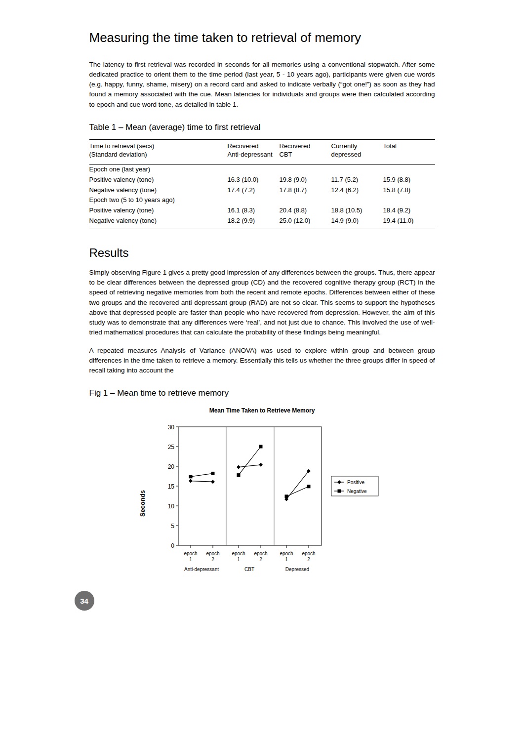Measuring the time taken to retrieval of memory
The latency to first retrieval was recorded in seconds for all memories using a conventional stopwatch. After some dedicated practice to orient them to the time period (last year, 5 - 10 years ago), participants were given cue words (e.g. happy, funny, shame, misery) on a record card and asked to indicate verbally (“got one!”) as soon as they had found a memory associated with the cue. Mean latencies for individuals and groups were then calculated according to epoch and cue word tone, as detailed in table 1.
Table 1 – Mean (average) time to first retrieval
| Time to retrieval (secs) (Standard deviation) | Recovered Anti-depressant | Recovered CBT | Currently depressed | Total |
| --- | --- | --- | --- | --- |
| Epoch one (last year) | | | | |
| Positive valency (tone) | 16.3 (10.0) | 19.8 (9.0) | 11.7 (5.2) | 15.9 (8.8) |
| Negative valency (tone) | 17.4 (7.2) | 17.8 (8.7) | 12.4 (6.2) | 15.8 (7.8) |
| Epoch two (5 to 10 years ago) | | | | |
| Positive valency (tone) | 16.1 (8.3) | 20.4 (8.8) | 18.8 (10.5) | 18.4 (9.2) |
| Negative valency (tone) | 18.2 (9.9) | 25.0 (12.0) | 14.9 (9.0) | 19.4 (11.0) |
Results
Simply observing Figure 1 gives a pretty good impression of any differences between the groups. Thus, there appear to be clear differences between the depressed group (CD) and the recovered cognitive therapy group (RCT) in the speed of retrieving negative memories from both the recent and remote epochs. Differences between either of these two groups and the recovered anti depressant group (RAD) are not so clear. This seems to support the hypotheses above that depressed people are faster than people who have recovered from depression. However, the aim of this study was to demonstrate that any differences were ‘real’, and not just due to chance. This involved the use of well-tried mathematical procedures that can calculate the probability of these findings being meaningful.
A repeated measures Analysis of Variance (ANOVA) was used to explore within group and between group differences in the time taken to retrieve a memory. Essentially this tells us whether the three groups differ in speed of recall taking into account the
Fig 1 – Mean time to retrieve memory
Mean Time Taken to Retrieve Memory
Seconds 30 25 20 15 10 5 0 epoch 1 epoch 2 epoch 1 epoch 2 epoch 1 epoch 2 Anti-depressant CBT Depressed Positive Negative
34